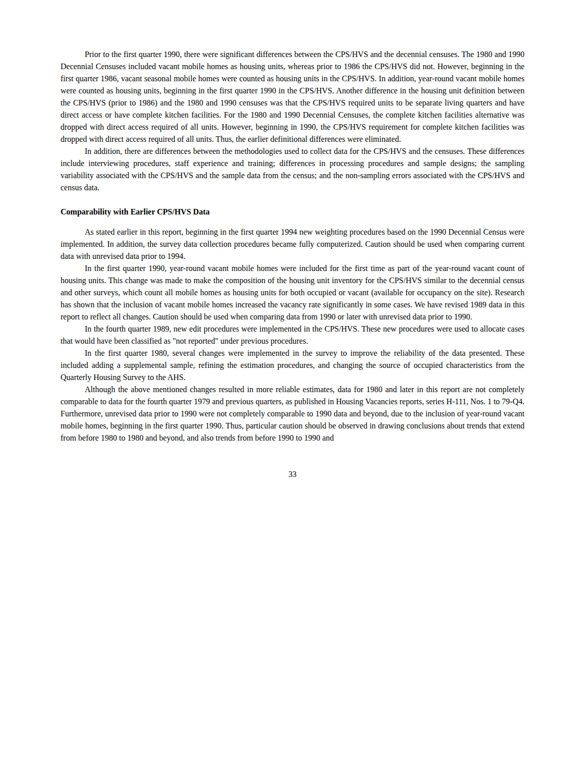Prior to the first quarter 1990, there were significant differences between the CPS/HVS and the decennial censuses. The 1980 and 1990 Decennial Censuses included vacant mobile homes as housing units, whereas prior to 1986 the CPS/HVS did not. However, beginning in the first quarter 1986, vacant seasonal mobile homes were counted as housing units in the CPS/HVS. In addition, year-round vacant mobile homes were counted as housing units, beginning in the first quarter 1990 in the CPS/HVS. Another difference in the housing unit definition between the CPS/HVS (prior to 1986) and the 1980 and 1990 censuses was that the CPS/HVS required units to be separate living quarters and have direct access or have complete kitchen facilities. For the 1980 and 1990 Decennial Censuses, the complete kitchen facilities alternative was dropped with direct access required of all units. However, beginning in 1990, the CPS/HVS requirement for complete kitchen facilities was dropped with direct access required of all units. Thus, the earlier definitional differences were eliminated.
In addition, there are differences between the methodologies used to collect data for the CPS/HVS and the censuses. These differences include interviewing procedures, staff experience and training; differences in processing procedures and sample designs; the sampling variability associated with the CPS/HVS and the sample data from the census; and the non-sampling errors associated with the CPS/HVS and census data.
Comparability with Earlier CPS/HVS Data
As stated earlier in this report, beginning in the first quarter 1994 new weighting procedures based on the 1990 Decennial Census were implemented. In addition, the survey data collection procedures became fully computerized. Caution should be used when comparing current data with unrevised data prior to 1994.
In the first quarter 1990, year-round vacant mobile homes were included for the first time as part of the year-round vacant count of housing units. This change was made to make the composition of the housing unit inventory for the CPS/HVS similar to the decennial census and other surveys, which count all mobile homes as housing units for both occupied or vacant (available for occupancy on the site). Research has shown that the inclusion of vacant mobile homes increased the vacancy rate significantly in some cases. We have revised 1989 data in this report to reflect all changes. Caution should be used when comparing data from 1990 or later with unrevised data prior to 1990.
In the fourth quarter 1989, new edit procedures were implemented in the CPS/HVS. These new procedures were used to allocate cases that would have been classified as "not reported" under previous procedures.
In the first quarter 1980, several changes were implemented in the survey to improve the reliability of the data presented. These included adding a supplemental sample, refining the estimation procedures, and changing the source of occupied characteristics from the Quarterly Housing Survey to the AHS.
Although the above mentioned changes resulted in more reliable estimates, data for 1980 and later in this report are not completely comparable to data for the fourth quarter 1979 and previous quarters, as published in Housing Vacancies reports, series H-111, Nos. 1 to 79-Q4. Furthermore, unrevised data prior to 1990 were not completely comparable to 1990 data and beyond, due to the inclusion of year-round vacant mobile homes, beginning in the first quarter 1990. Thus, particular caution should be observed in drawing conclusions about trends that extend from before 1980 to 1980 and beyond, and also trends from before 1990 to 1990 and
33